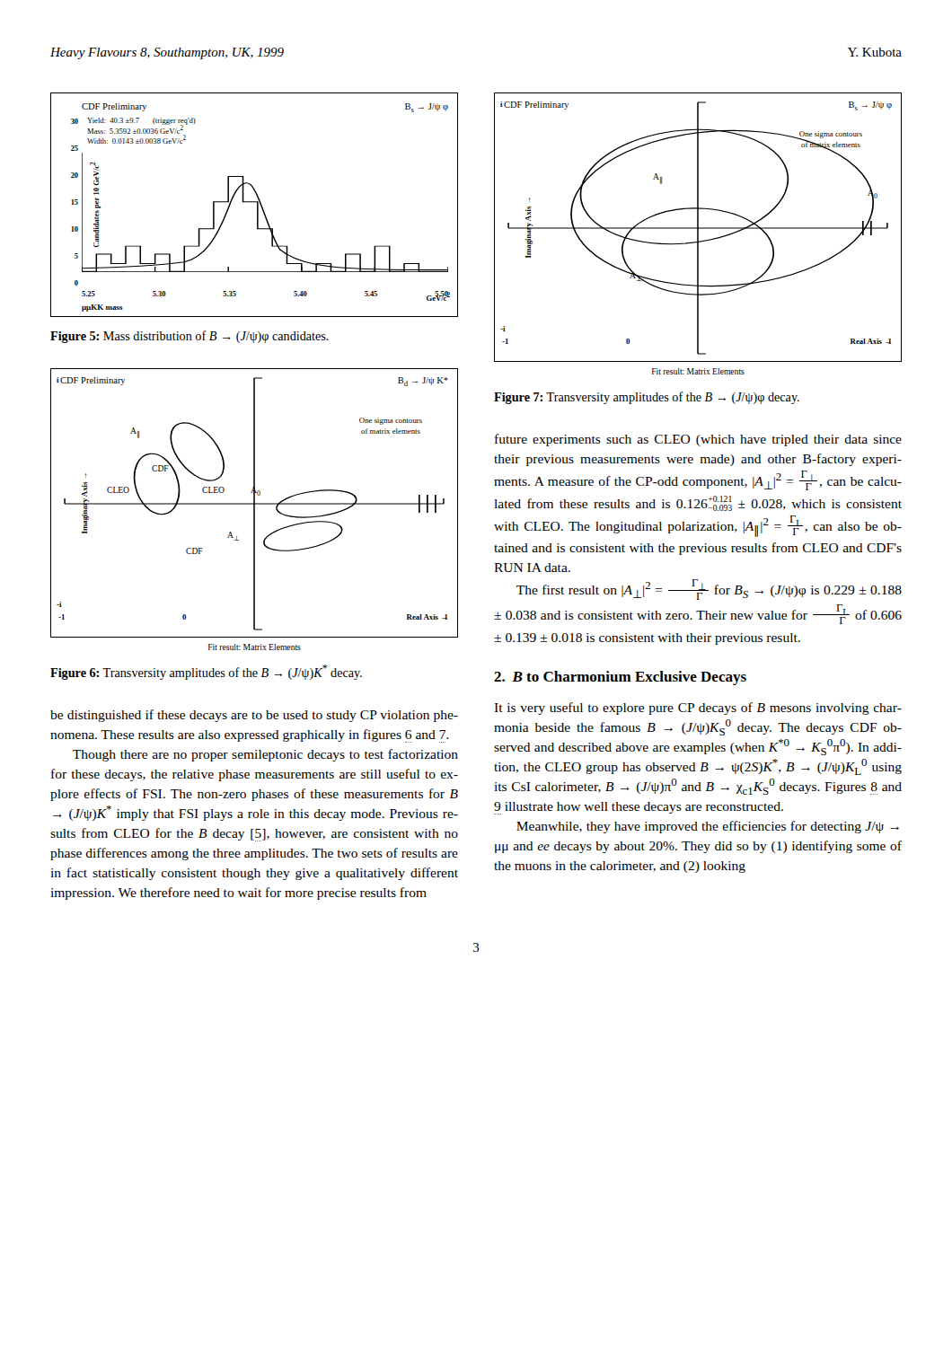Heavy Flavours 8, Southampton, UK, 1999
Y. Kubota
CDF Preliminary Bs → J/ψ φ
Candidates per 10 GeV/c2
302520151050
Yield: 40.3 ±9.7 (trigger req'd)
Mass: 5.3592 ±0.0036 GeV/c2
Width: 0.0143 ±0.0038 GeV/c2
5.255.305.355.405.455.50
μμKK mass
GeV/c2
Figure 5: Mass distribution of B → (J/ψ)φ candidates.
CDF Preliminary Bd → J/ψ K*
Imaginary Axis →
One sigma contours
of matrix elements
A∥
CDF
CLEO
CLEO
A0
A⊥
CDF
-1
0
1
i
-i
Real Axis →
Fit result: Matrix Elements
Figure 6: Transversity amplitudes of the B → (J/ψ)K* decay.
be distinguished if these decays are to be used to study CP violation phenomena. These results are also expressed graphically in figures 6 and 7.
Though there are no proper semileptonic decays to test factorization for these decays, the relative phase measurements are still useful to explore effects of FSI. The non-zero phases of these measurements for B → (J/ψ)K* imply that FSI plays a role in this decay mode. Previous results from CLEO for the B decay [5], however, are consistent with no phase differences among the three amplitudes. The two sets of results are in fact statistically consistent though they give a qualitatively different impression. We therefore need to wait for more precise results from
CDF Preliminary Bs → J/ψ φ
Imaginary Axis →
One sigma contours
of matrix elements
A∥
A0
A⊥
-1
0
1
i
-i
Real Axis →
Fit result: Matrix Elements
Figure 7: Transversity amplitudes of the B → (J/ψ)φ decay.
future experiments such as CLEO (which have tripled their data since their previous measurements were made) and other B-factory experiments. A measure of the CP-odd component, |A⊥|2 = Γ⊥Γ, can be calculated from these results and is 0.126+0.121−0.093 ± 0.028, which is consistent with CLEO. The longitudinal polarization, |A∥|2 = ΓL Γ, can also be obtained and is consistent with the previous results from CLEO and CDF's RUN IA data.
The first result on |A⊥|2 = Γ⊥Γ for BS → (J/ψ)φ is 0.229 ± 0.188 ± 0.038 and is consistent with zero. Their new value for ΓL Γ of 0.606 ± 0.139 ± 0.018 is consistent with their previous result.
2. B to Charmonium Exclusive Decays
It is very useful to explore pure CP decays of B mesons involving charmonia beside the famous B → (J/ψ)KS0 decay. The decays CDF observed and described above are examples (when K*0 → KS0π0). In addition, the CLEO group has observed B → ψ(2S)K*, B → (J/ψ)KL0 using its CsI calorimeter, B → (J/ψ)π0 and B → χc1KS0 decays. Figures 8 and 9 illustrate how well these decays are reconstructed.
Meanwhile, they have improved the efficiencies for detecting J/ψ → μμ and ee decays by about 20%. They did so by (1) identifying some of the muons in the calorimeter, and (2) looking
3